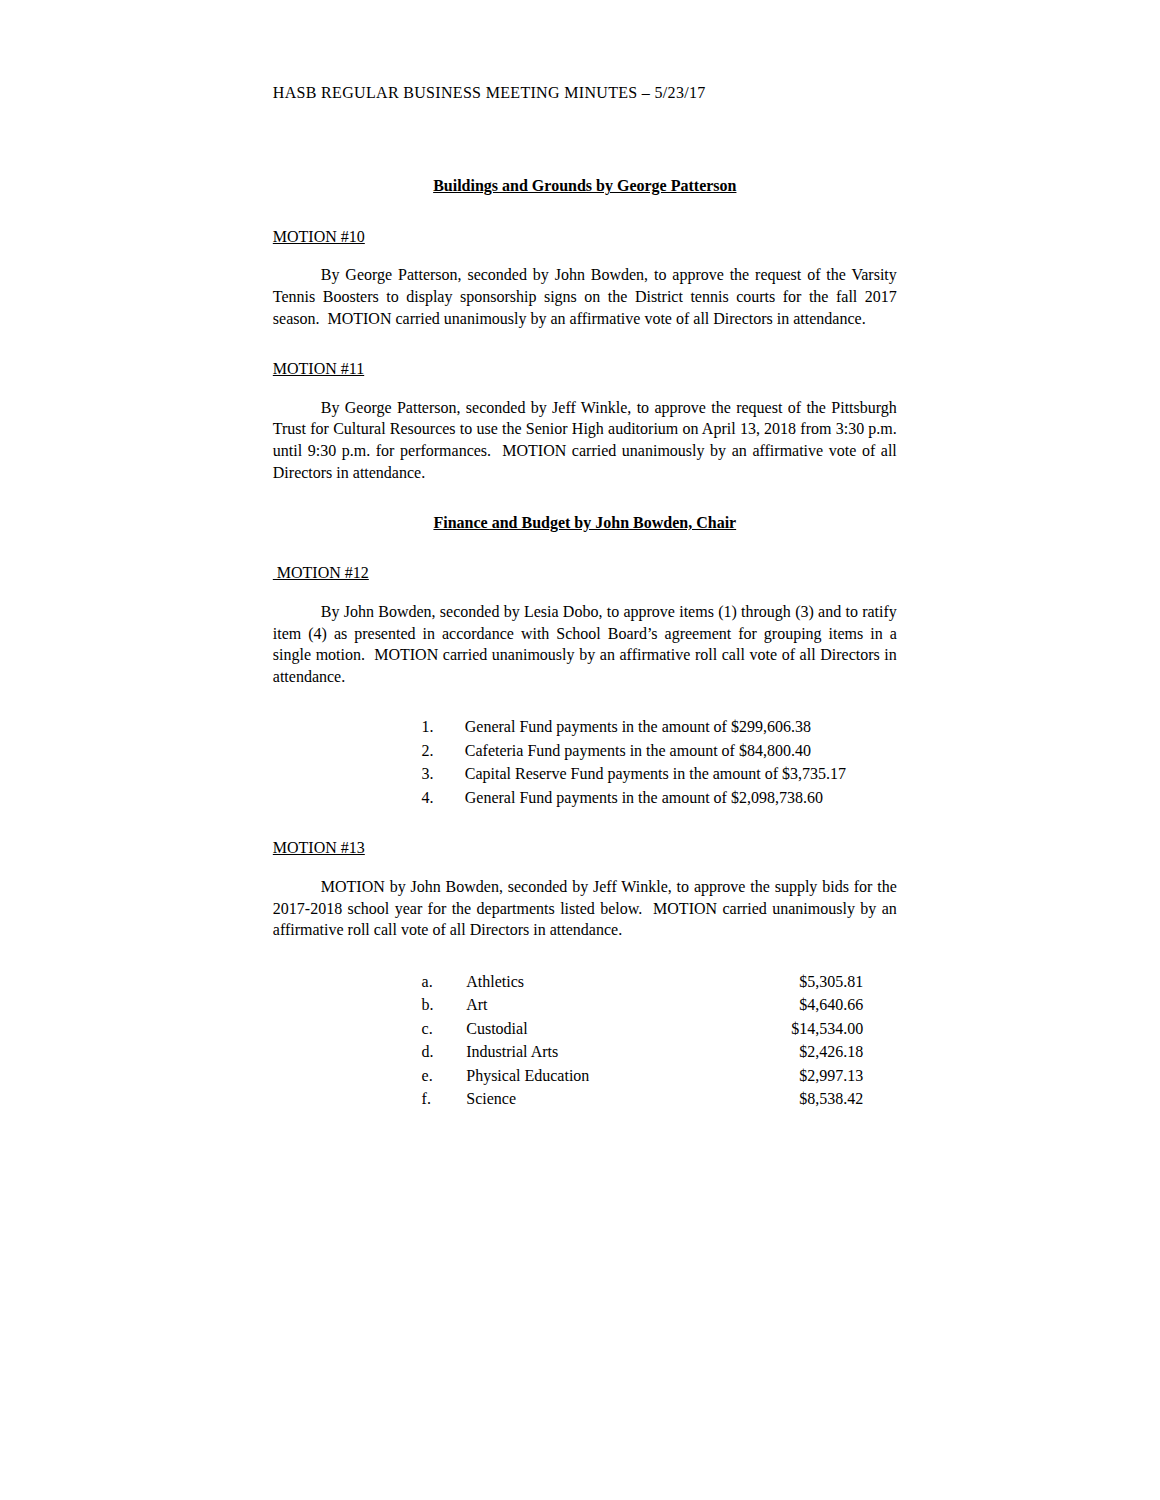HASB REGULAR BUSINESS MEETING MINUTES – 5/23/17
Buildings and Grounds by George Patterson
MOTION #10
By George Patterson, seconded by John Bowden, to approve the request of the Varsity Tennis Boosters to display sponsorship signs on the District tennis courts for the fall 2017 season. MOTION carried unanimously by an affirmative vote of all Directors in attendance.
MOTION #11
By George Patterson, seconded by Jeff Winkle, to approve the request of the Pittsburgh Trust for Cultural Resources to use the Senior High auditorium on April 13, 2018 from 3:30 p.m. until 9:30 p.m. for performances. MOTION carried unanimously by an affirmative vote of all Directors in attendance.
Finance and Budget by John Bowden, Chair
MOTION #12
By John Bowden, seconded by Lesia Dobo, to approve items (1) through (3) and to ratify item (4) as presented in accordance with School Board’s agreement for grouping items in a single motion. MOTION carried unanimously by an affirmative roll call vote of all Directors in attendance.
1. General Fund payments in the amount of $299,606.38
2. Cafeteria Fund payments in the amount of $84,800.40
3. Capital Reserve Fund payments in the amount of $3,735.17
4. General Fund payments in the amount of $2,098,738.60
MOTION #13
MOTION by John Bowden, seconded by Jeff Winkle, to approve the supply bids for the 2017-2018 school year for the departments listed below. MOTION carried unanimously by an affirmative roll call vote of all Directors in attendance.
| a. | Athletics | $5,305.81 |
| b. | Art | $4,640.66 |
| c. | Custodial | $14,534.00 |
| d. | Industrial Arts | $2,426.18 |
| e. | Physical Education | $2,997.13 |
| f. | Science | $8,538.42 |